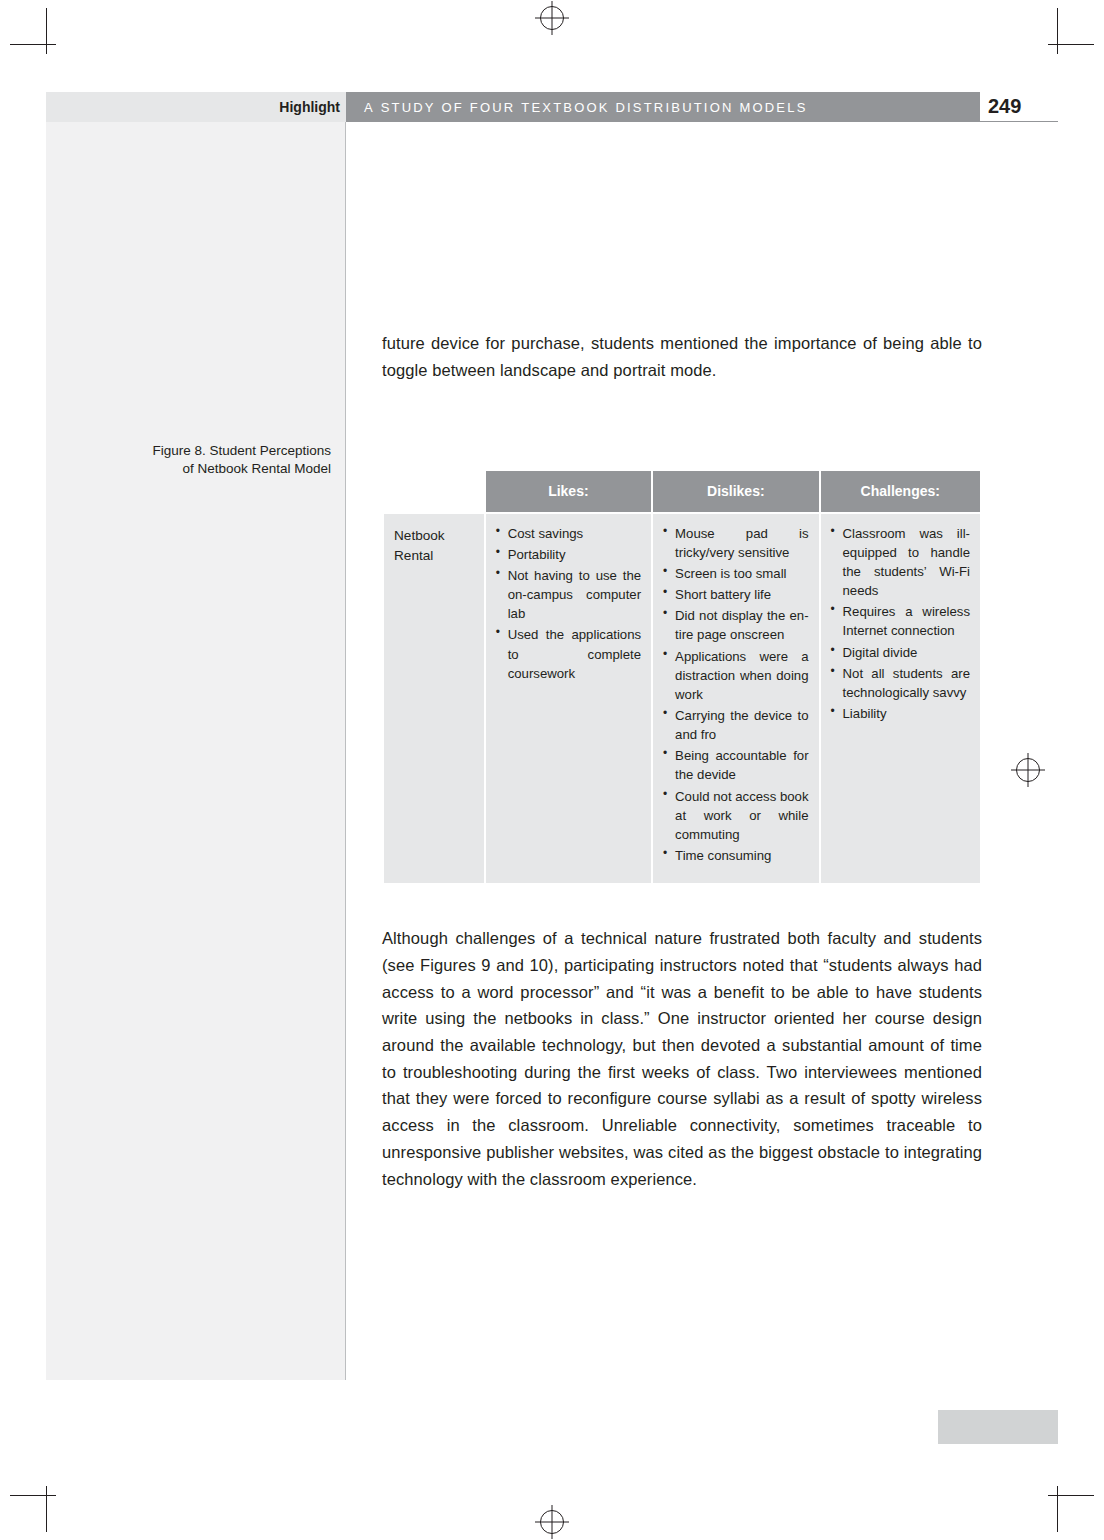Highlight
A STUDY OF FOUR TEXTBOOK DISTRIBUTION MODELS
249
Figure 8. Student Perceptions
of Netbook Rental Model
future device for purchase, students mentioned the importance of being able to toggle between landscape and portrait mode.
| | Likes: | Dislikes: | Challenges: |
| --- | --- | --- | --- |
| Netbook Rental | Cost savings Portability Not having to use the on-campus computer lab Used the applications to complete coursework | Mouse pad is tricky/very sensitive Screen is too small Short battery life Did not display the entire page onscreen Applications were a distraction when doing work Carrying the device to and fro Being accountable for the devide Could not access book at work or while commuting Time consuming | Classroom was ill-equipped to handle the students’ Wi-Fi needs Requires a wireless Internet connection Digital divide Not all students are technologically savvy Liability |
Although challenges of a technical nature frustrated both faculty and students (see Figures 9 and 10), participating instructors noted that “students always had access to a word processor” and “it was a benefit to be able to have students write using the netbooks in class.” One instructor oriented her course design around the available technology, but then devoted a substantial amount of time to troubleshooting during the first weeks of class. Two interviewees mentioned that they were forced to reconfigure course syllabi as a result of spotty wireless access in the classroom. Unreliable connectivity, sometimes traceable to unresponsive publisher websites, was cited as the biggest obstacle to integrating technology with the classroom experience.